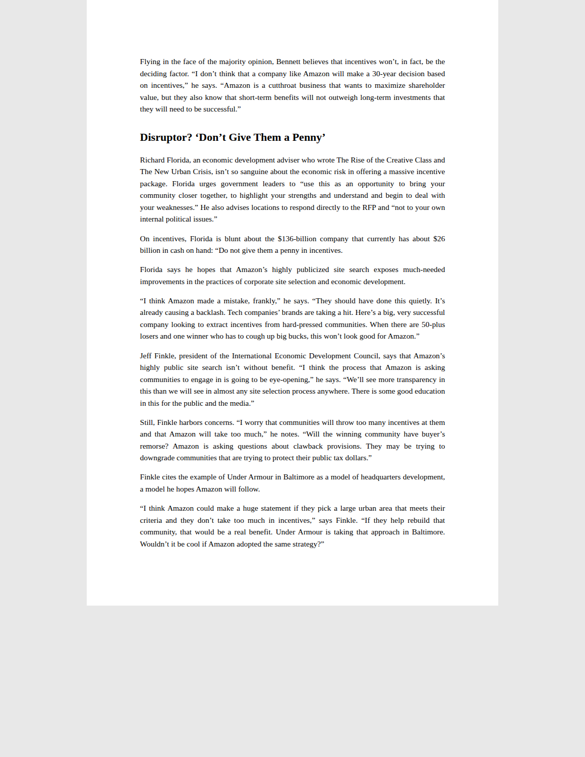Flying in the face of the majority opinion, Bennett believes that incentives won’t, in fact, be the deciding factor. “I don’t think that a company like Amazon will make a 30-year decision based on incentives,” he says. “Amazon is a cutthroat business that wants to maximize shareholder value, but they also know that short-term benefits will not outweigh long-term investments that they will need to be successful.”
Disruptor? ‘Don’t Give Them a Penny’
Richard Florida, an economic development adviser who wrote The Rise of the Creative Class and The New Urban Crisis, isn’t so sanguine about the economic risk in offering a massive incentive package. Florida urges government leaders to “use this as an opportunity to bring your community closer together, to highlight your strengths and understand and begin to deal with your weaknesses.” He also advises locations to respond directly to the RFP and “not to your own internal political issues.”
On incentives, Florida is blunt about the $136-billion company that currently has about $26 billion in cash on hand: “Do not give them a penny in incentives.
Florida says he hopes that Amazon’s highly publicized site search exposes much-needed improvements in the practices of corporate site selection and economic development.
“I think Amazon made a mistake, frankly,” he says. “They should have done this quietly. It’s already causing a backlash. Tech companies’ brands are taking a hit. Here’s a big, very successful company looking to extract incentives from hard-pressed communities. When there are 50-plus losers and one winner who has to cough up big bucks, this won’t look good for Amazon.”
Jeff Finkle, president of the International Economic Development Council, says that Amazon’s highly public site search isn’t without benefit. “I think the process that Amazon is asking communities to engage in is going to be eye-opening,” he says. “We’ll see more transparency in this than we will see in almost any site selection process anywhere. There is some good education in this for the public and the media.”
Still, Finkle harbors concerns. “I worry that communities will throw too many incentives at them and that Amazon will take too much,” he notes. “Will the winning community have buyer’s remorse? Amazon is asking questions about clawback provisions. They may be trying to downgrade communities that are trying to protect their public tax dollars.”
Finkle cites the example of Under Armour in Baltimore as a model of headquarters development, a model he hopes Amazon will follow.
“I think Amazon could make a huge statement if they pick a large urban area that meets their criteria and they don’t take too much in incentives,” says Finkle. “If they help rebuild that community, that would be a real benefit. Under Armour is taking that approach in Baltimore. Wouldn’t it be cool if Amazon adopted the same strategy?”